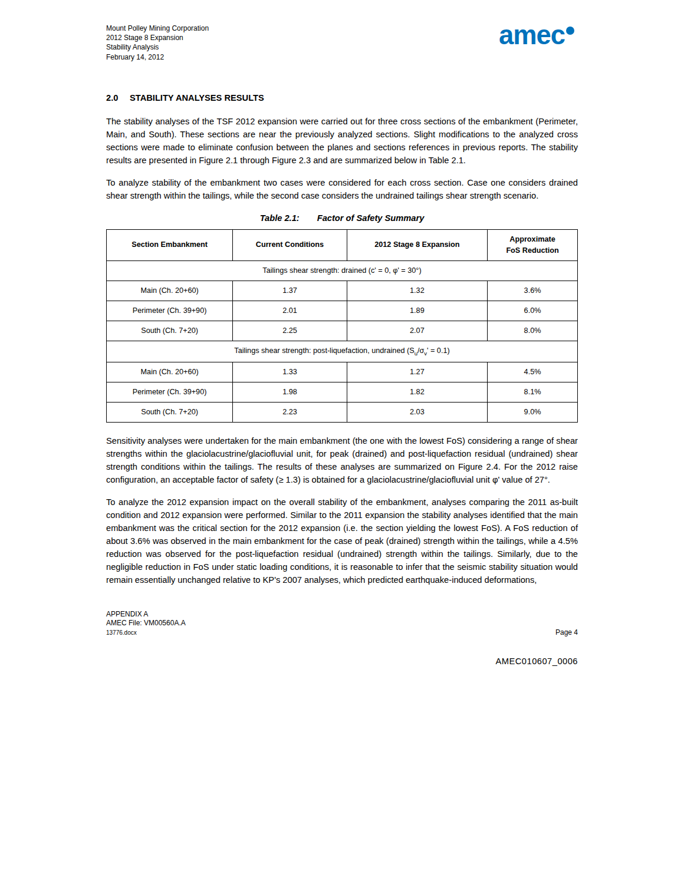Mount Polley Mining Corporation
2012 Stage 8 Expansion
Stability Analysis
February 14, 2012
amec
2.0 STABILITY ANALYSES RESULTS
The stability analyses of the TSF 2012 expansion were carried out for three cross sections of the embankment (Perimeter, Main, and South). These sections are near the previously analyzed sections. Slight modifications to the analyzed cross sections were made to eliminate confusion between the planes and sections references in previous reports. The stability results are presented in Figure 2.1 through Figure 2.3 and are summarized below in Table 2.1.
To analyze stability of the embankment two cases were considered for each cross section. Case one considers drained shear strength within the tailings, while the second case considers the undrained tailings shear strength scenario.
Table 2.1: Factor of Safety Summary
| Section Embankment | Current Conditions | 2012 Stage 8 Expansion | Approximate FoS Reduction |
| --- | --- | --- | --- |
| Tailings shear strength: drained (c' = 0, φ' = 30°) |
| Main (Ch. 20+60) | 1.37 | 1.32 | 3.6% |
| Perimeter (Ch. 39+90) | 2.01 | 1.89 | 6.0% |
| South (Ch. 7+20) | 2.25 | 2.07 | 8.0% |
| Tailings shear strength: post-liquefaction, undrained (S u /σ v ' = 0.1) |
| Main (Ch. 20+60) | 1.33 | 1.27 | 4.5% |
| Perimeter (Ch. 39+90) | 1.98 | 1.82 | 8.1% |
| South (Ch. 7+20) | 2.23 | 2.03 | 9.0% |
Sensitivity analyses were undertaken for the main embankment (the one with the lowest FoS) considering a range of shear strengths within the glaciolacustrine/glaciofluvial unit, for peak (drained) and post-liquefaction residual (undrained) shear strength conditions within the tailings. The results of these analyses are summarized on Figure 2.4. For the 2012 raise configuration, an acceptable factor of safety (≥ 1.3) is obtained for a glaciolacustrine/glaciofluvial unit φ' value of 27°.
To analyze the 2012 expansion impact on the overall stability of the embankment, analyses comparing the 2011 as-built condition and 2012 expansion were performed. Similar to the 2011 expansion the stability analyses identified that the main embankment was the critical section for the 2012 expansion (i.e. the section yielding the lowest FoS). A FoS reduction of about 3.6% was observed in the main embankment for the case of peak (drained) strength within the tailings, while a 4.5% reduction was observed for the post-liquefaction residual (undrained) strength within the tailings. Similarly, due to the negligible reduction in FoS under static loading conditions, it is reasonable to infer that the seismic stability situation would remain essentially unchanged relative to KP's 2007 analyses, which predicted earthquake-induced deformations,
APPENDIX A
AMEC File: VM00560A.A
13776.docx Page 4
AMEC010607_0006